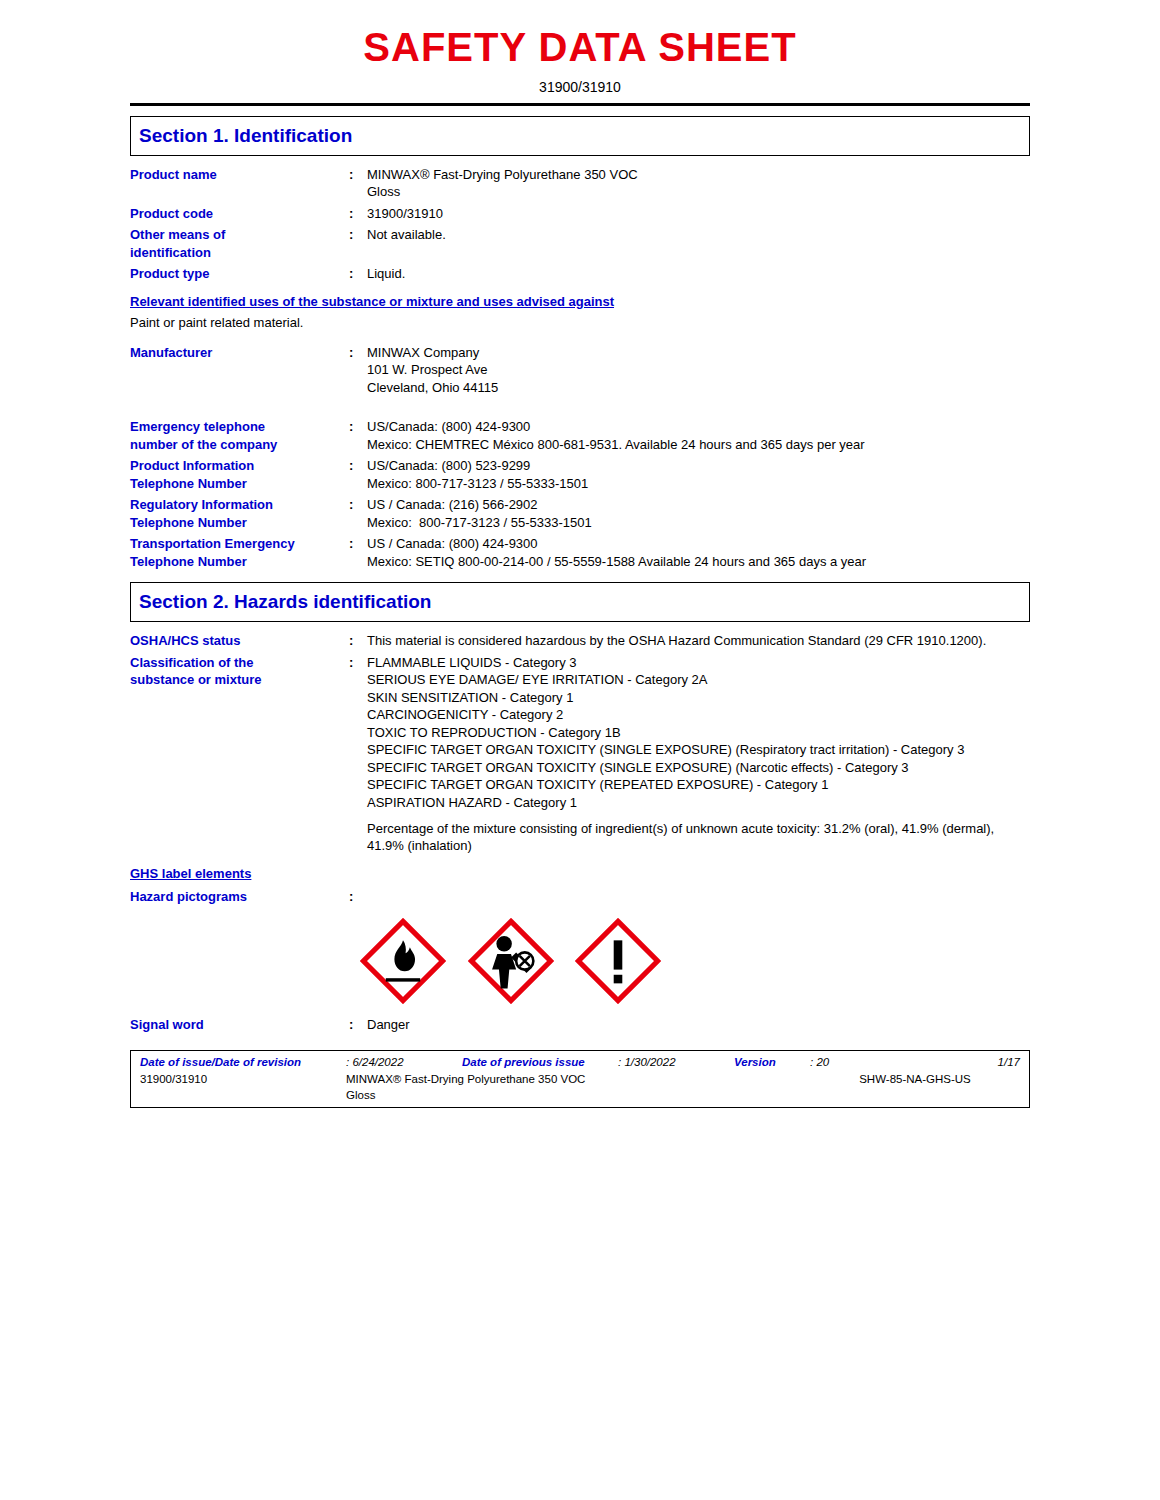SAFETY DATA SHEET
31900/31910
Section 1. Identification
| Product name | : | MINWAX® Fast-Drying Polyurethane 350 VOC Gloss |
| Product code | : | 31900/31910 |
| Other means of identification | : | Not available. |
| Product type | : | Liquid. |
Relevant identified uses of the substance or mixture and uses advised against
Paint or paint related material.
| Manufacturer | : | MINWAX Company 101 W. Prospect Ave Cleveland, Ohio 44115 |
| Emergency telephone number of the company | : | US/Canada: (800) 424-9300 Mexico: CHEMTREC México 800-681-9531. Available 24 hours and 365 days per year |
| Product Information Telephone Number | : | US/Canada: (800) 523-9299 Mexico: 800-717-3123 / 55-5333-1501 |
| Regulatory Information Telephone Number | : | US / Canada: (216) 566-2902 Mexico: 800-717-3123 / 55-5333-1501 |
| Transportation Emergency Telephone Number | : | US / Canada: (800) 424-9300 Mexico: SETIQ 800-00-214-00 / 55-5559-1588 Available 24 hours and 365 days a year |
Section 2. Hazards identification
| OSHA/HCS status | : | This material is considered hazardous by the OSHA Hazard Communication Standard (29 CFR 1910.1200). |
| Classification of the substance or mixture | : | FLAMMABLE LIQUIDS - Category 3 SERIOUS EYE DAMAGE/ EYE IRRITATION - Category 2A SKIN SENSITIZATION - Category 1 CARCINOGENICITY - Category 2 TOXIC TO REPRODUCTION - Category 1B SPECIFIC TARGET ORGAN TOXICITY (SINGLE EXPOSURE) (Respiratory tract irritation) - Category 3 SPECIFIC TARGET ORGAN TOXICITY (SINGLE EXPOSURE) (Narcotic effects) - Category 3 SPECIFIC TARGET ORGAN TOXICITY (REPEATED EXPOSURE) - Category 1 ASPIRATION HAZARD - Category 1 Percentage of the mixture consisting of ingredient(s) of unknown acute toxicity: 31.2% (oral), 41.9% (dermal), 41.9% (inhalation) |
GHS label elements
| Hazard pictograms | : | |
| Signal word | : | Danger |
| Date of issue/Date of revision | : 6/24/2022 | Date of previous issue | : 1/30/2022 | Version | : 20 | 1/17 |
| 31900/31910 | MINWAX® Fast-Drying Polyurethane 350 VOC Gloss | SHW-85-NA-GHS-US |